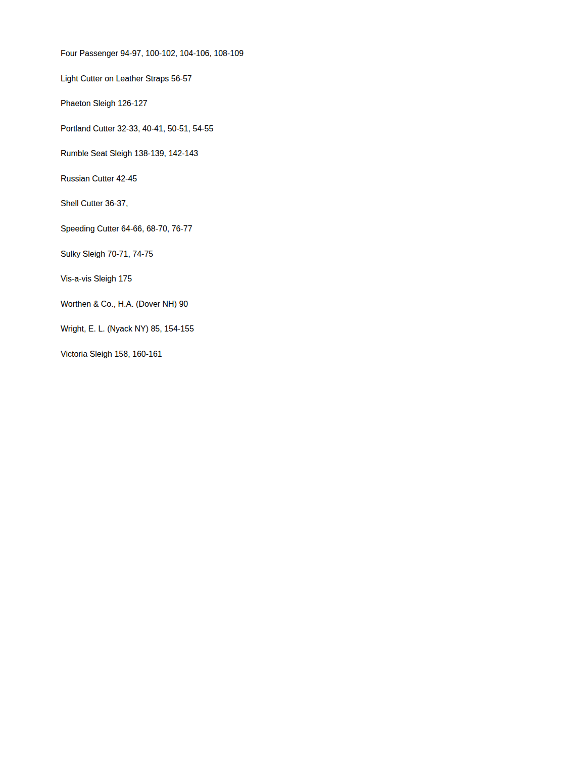Four Passenger 94-97, 100-102, 104-106, 108-109
Light Cutter on Leather Straps 56-57
Phaeton Sleigh 126-127
Portland Cutter 32-33, 40-41, 50-51, 54-55
Rumble Seat Sleigh 138-139, 142-143
Russian Cutter 42-45
Shell Cutter 36-37,
Speeding Cutter 64-66, 68-70, 76-77
Sulky Sleigh 70-71, 74-75
Vis-a-vis Sleigh 175
Worthen & Co., H.A. (Dover NH) 90
Wright, E. L. (Nyack NY) 85, 154-155
Victoria Sleigh 158, 160-161